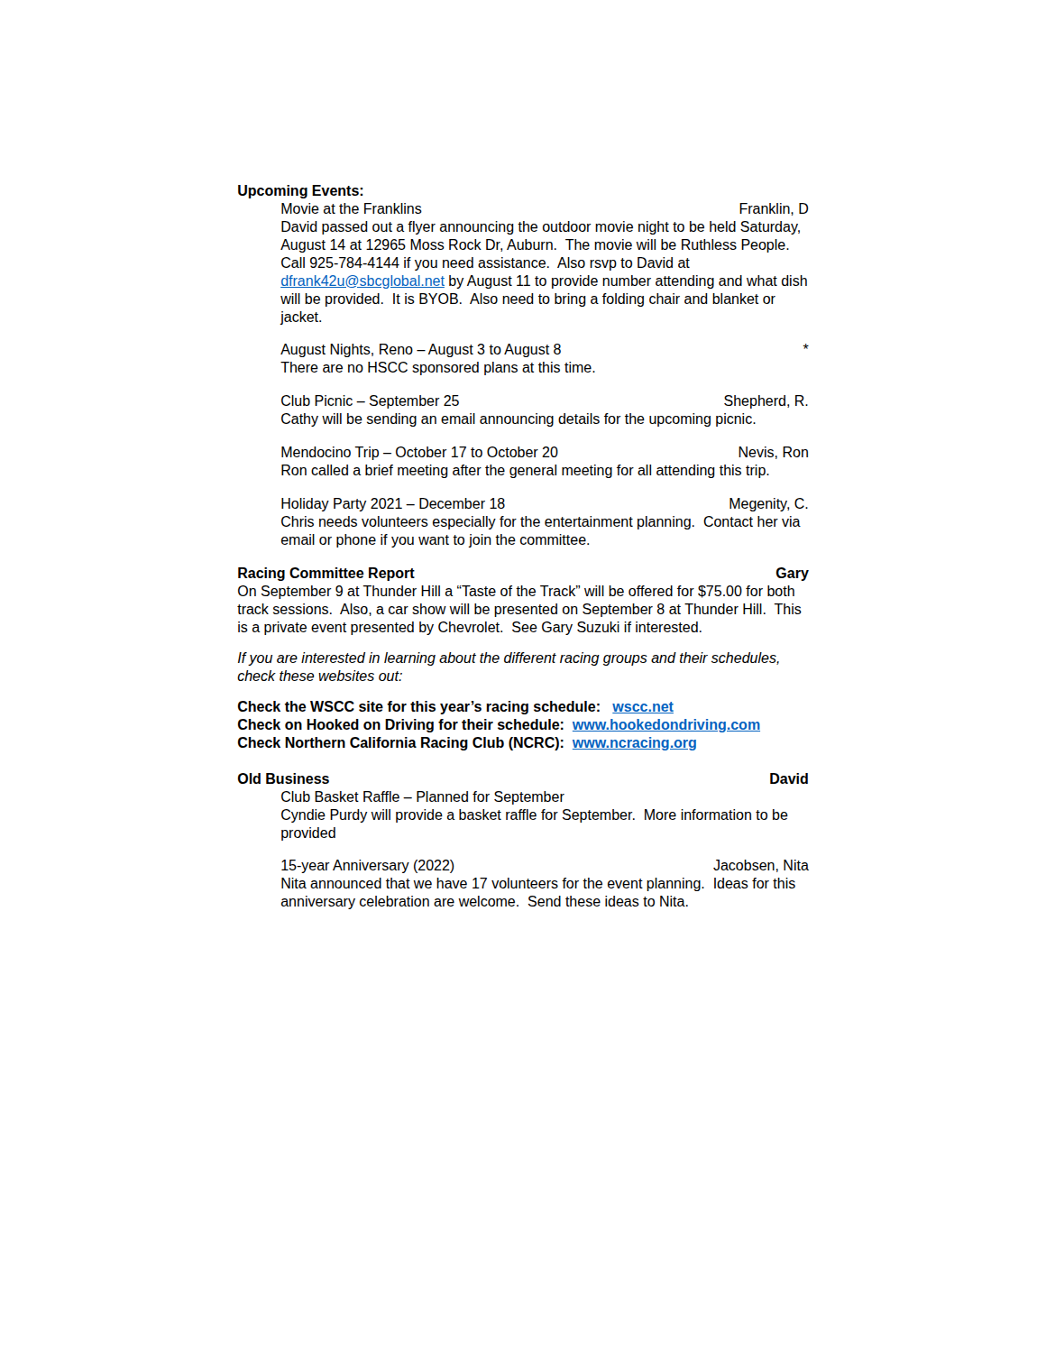Upcoming Events:
Movie at the Franklins Franklin, D
David passed out a flyer announcing the outdoor movie night to be held Saturday, August 14 at 12965 Moss Rock Dr, Auburn. The movie will be Ruthless People. Call 925-784-4144 if you need assistance. Also rsvp to David at dfrank42u@sbcglobal.net by August 11 to provide number attending and what dish will be provided. It is BYOB. Also need to bring a folding chair and blanket or jacket.
August Nights, Reno – August 3 to August 8 *
There are no HSCC sponsored plans at this time.
Club Picnic – September 25 Shepherd, R.
Cathy will be sending an email announcing details for the upcoming picnic.
Mendocino Trip – October 17 to October 20 Nevis, Ron
Ron called a brief meeting after the general meeting for all attending this trip.
Holiday Party 2021 – December 18 Megenity, C.
Chris needs volunteers especially for the entertainment planning. Contact her via email or phone if you want to join the committee.
Racing Committee Report Gary
On September 9 at Thunder Hill a “Taste of the Track” will be offered for $75.00 for both track sessions. Also, a car show will be presented on September 8 at Thunder Hill. This is a private event presented by Chevrolet. See Gary Suzuki if interested.
If you are interested in learning about the different racing groups and their schedules, check these websites out:
Check the WSCC site for this year’s racing schedule: wscc.net
Check on Hooked on Driving for their schedule: www.hookedondriving.com
Check Northern California Racing Club (NCRC): www.ncracing.org
Old Business David
Club Basket Raffle – Planned for September
Cyndie Purdy will provide a basket raffle for September. More information to be provided
15-year Anniversary (2022) Jacobsen, Nita
Nita announced that we have 17 volunteers for the event planning. Ideas for this anniversary celebration are welcome. Send these ideas to Nita.